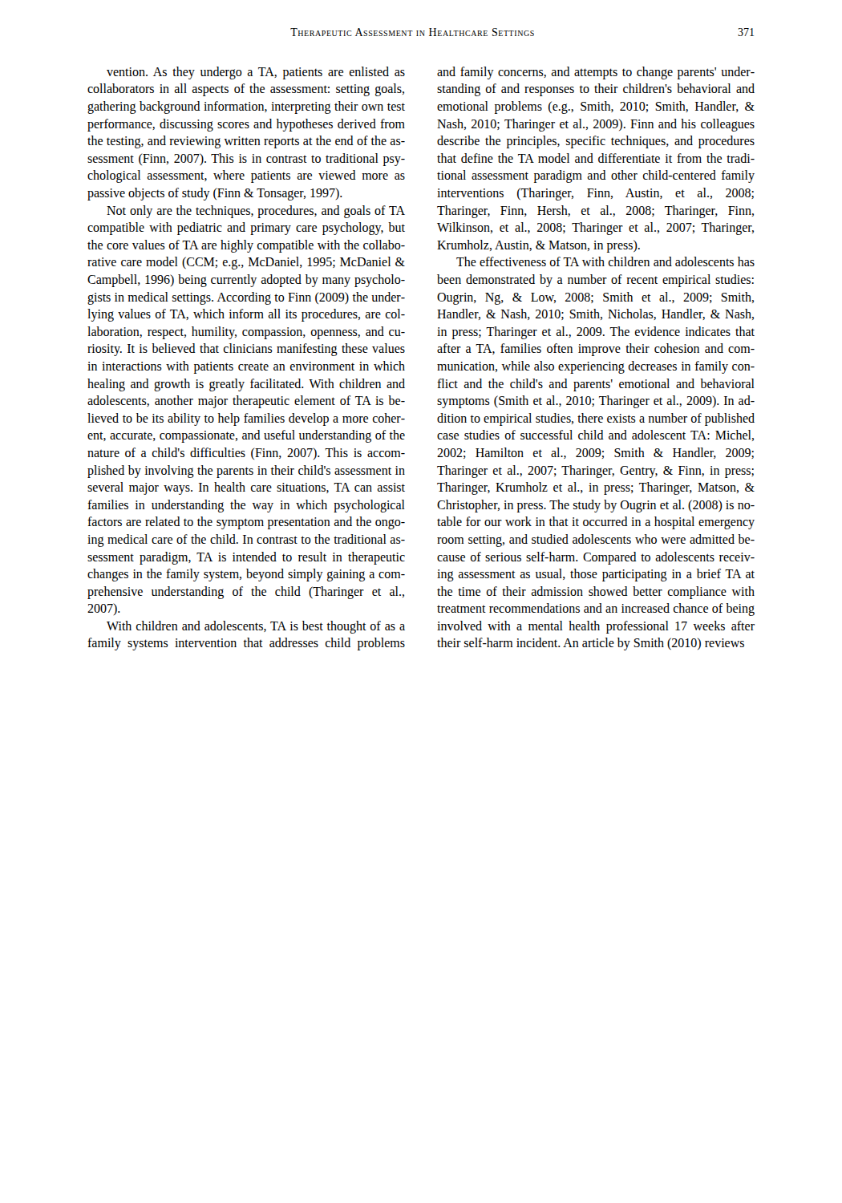Therapeutic Assessment in Healthcare Settings 371
vention. As they undergo a TA, patients are enlisted as collaborators in all aspects of the assessment: setting goals, gathering background information, interpreting their own test performance, discussing scores and hypotheses derived from the testing, and reviewing written reports at the end of the assessment (Finn, 2007). This is in contrast to traditional psychological assessment, where patients are viewed more as passive objects of study (Finn & Tonsager, 1997).
Not only are the techniques, procedures, and goals of TA compatible with pediatric and primary care psychology, but the core values of TA are highly compatible with the collaborative care model (CCM; e.g., McDaniel, 1995; McDaniel & Campbell, 1996) being currently adopted by many psychologists in medical settings. According to Finn (2009) the underlying values of TA, which inform all its procedures, are collaboration, respect, humility, compassion, openness, and curiosity. It is believed that clinicians manifesting these values in interactions with patients create an environment in which healing and growth is greatly facilitated. With children and adolescents, another major therapeutic element of TA is believed to be its ability to help families develop a more coherent, accurate, compassionate, and useful understanding of the nature of a child's difficulties (Finn, 2007). This is accomplished by involving the parents in their child's assessment in several major ways. In health care situations, TA can assist families in understanding the way in which psychological factors are related to the symptom presentation and the ongoing medical care of the child. In contrast to the traditional assessment paradigm, TA is intended to result in therapeutic changes in the family system, beyond simply gaining a comprehensive understanding of the child (Tharinger et al., 2007).
With children and adolescents, TA is best thought of as a family systems intervention that addresses child problems and family concerns, and attempts to change parents' understanding of and responses to their children's behavioral and emotional problems (e.g., Smith, 2010; Smith, Handler, & Nash, 2010; Tharinger et al., 2009). Finn and his colleagues describe the principles, specific techniques, and procedures that define the TA model and differentiate it from the traditional assessment paradigm and other child-centered family interventions (Tharinger, Finn, Austin, et al., 2008; Tharinger, Finn, Hersh, et al., 2008; Tharinger, Finn, Wilkinson, et al., 2008; Tharinger et al., 2007; Tharinger, Krumholz, Austin, & Matson, in press).
The effectiveness of TA with children and adolescents has been demonstrated by a number of recent empirical studies: Ougrin, Ng, & Low, 2008; Smith et al., 2009; Smith, Handler, & Nash, 2010; Smith, Nicholas, Handler, & Nash, in press; Tharinger et al., 2009. The evidence indicates that after a TA, families often improve their cohesion and communication, while also experiencing decreases in family conflict and the child's and parents' emotional and behavioral symptoms (Smith et al., 2010; Tharinger et al., 2009). In addition to empirical studies, there exists a number of published case studies of successful child and adolescent TA: Michel, 2002; Hamilton et al., 2009; Smith & Handler, 2009; Tharinger et al., 2007; Tharinger, Gentry, & Finn, in press; Tharinger, Krumholz et al., in press; Tharinger, Matson, & Christopher, in press. The study by Ougrin et al. (2008) is notable for our work in that it occurred in a hospital emergency room setting, and studied adolescents who were admitted because of serious self-harm. Compared to adolescents receiving assessment as usual, those participating in a brief TA at the time of their admission showed better compliance with treatment recommendations and an increased chance of being involved with a mental health professional 17 weeks after their self-harm incident. An article by Smith (2010) reviews